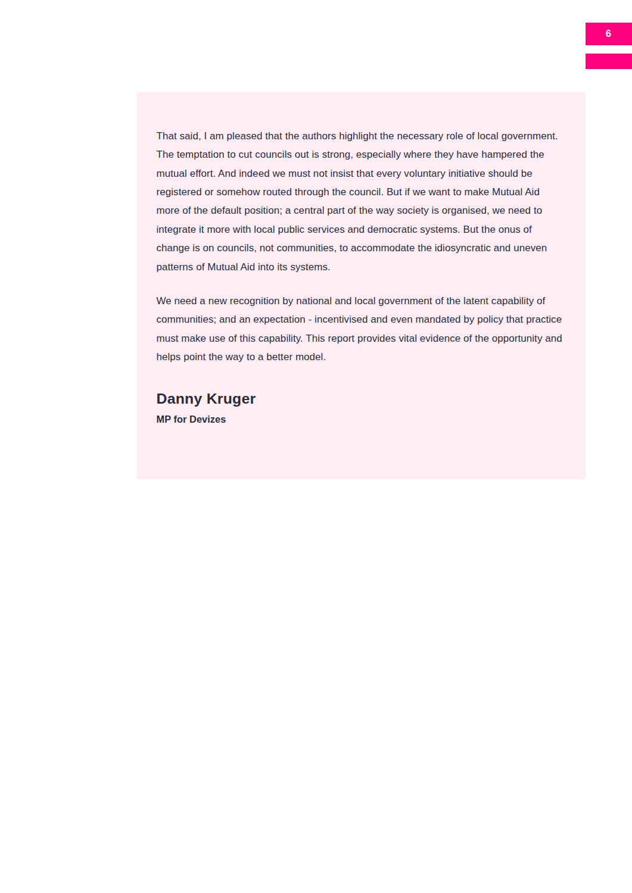6
That said, I am pleased that the authors highlight the necessary role of local government. The temptation to cut councils out is strong, especially where they have hampered the mutual effort. And indeed we must not insist that every voluntary initiative should be registered or somehow routed through the council. But if we want to make Mutual Aid more of the default position; a central part of the way society is organised, we need to integrate it more with local public services and democratic systems. But the onus of change is on councils, not communities, to accommodate the idiosyncratic and uneven patterns of Mutual Aid into its systems.
We need a new recognition by national and local government of the latent capability of communities; and an expectation - incentivised and even mandated by policy that practice must make use of this capability. This report provides vital evidence of the opportunity and helps point the way to a better model.
Danny Kruger
MP for Devizes